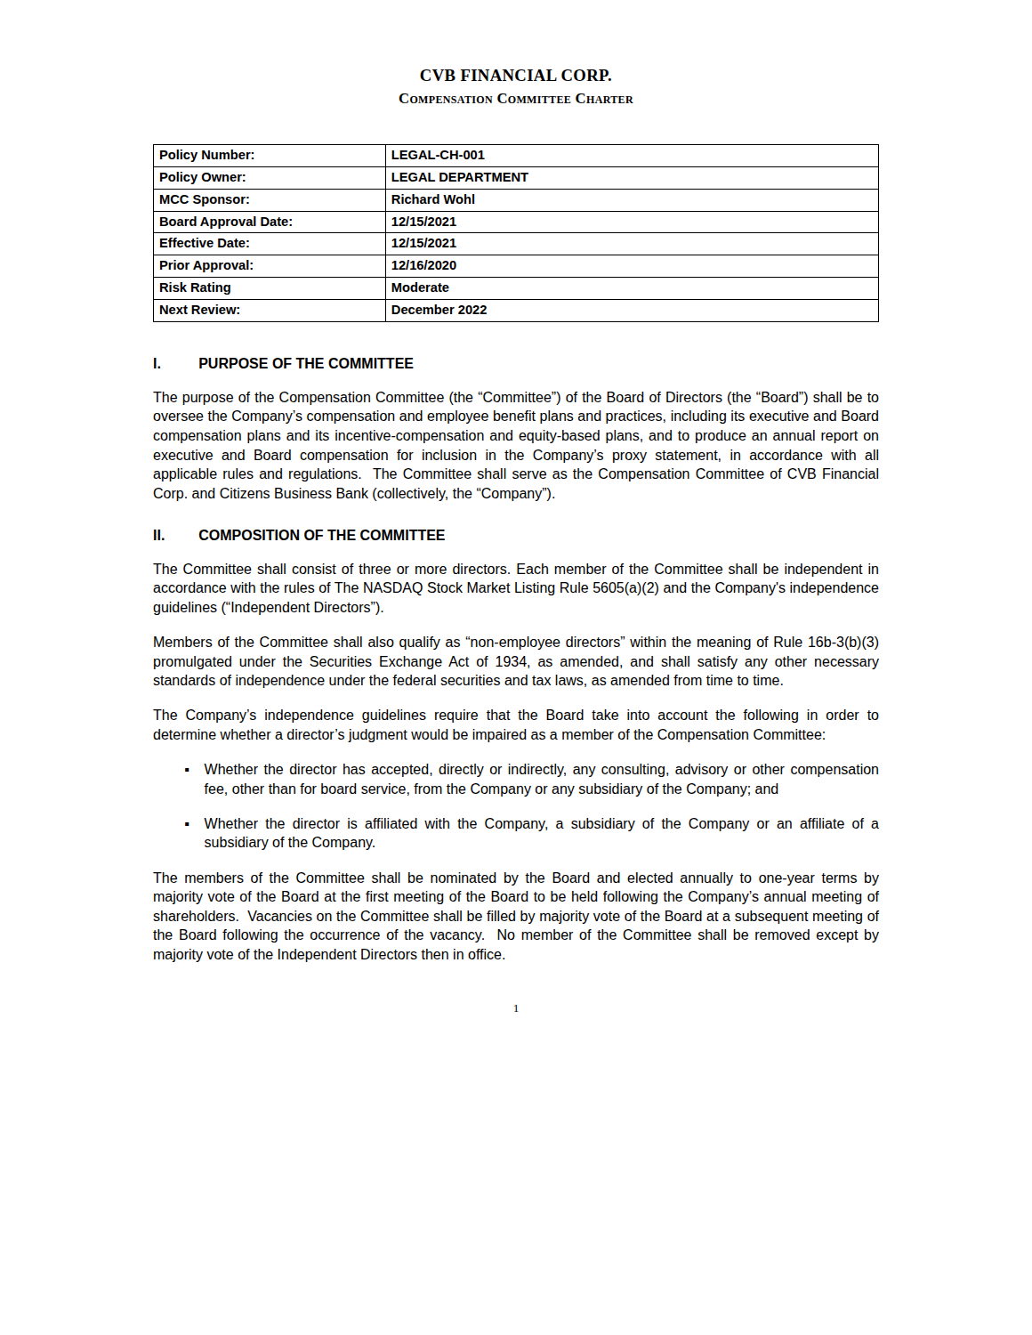CVB FINANCIAL CORP.
Compensation Committee Charter
| Policy Number: | LEGAL-CH-001 |
| Policy Owner: | LEGAL DEPARTMENT |
| MCC Sponsor: | Richard Wohl |
| Board Approval Date: | 12/15/2021 |
| Effective Date: | 12/15/2021 |
| Prior Approval: | 12/16/2020 |
| Risk Rating | Moderate |
| Next Review: | December 2022 |
I. PURPOSE OF THE COMMITTEE
The purpose of the Compensation Committee (the “Committee”) of the Board of Directors (the “Board”) shall be to oversee the Company’s compensation and employee benefit plans and practices, including its executive and Board compensation plans and its incentive-compensation and equity-based plans, and to produce an annual report on executive and Board compensation for inclusion in the Company’s proxy statement, in accordance with all applicable rules and regulations. The Committee shall serve as the Compensation Committee of CVB Financial Corp. and Citizens Business Bank (collectively, the “Company”).
II. COMPOSITION OF THE COMMITTEE
The Committee shall consist of three or more directors. Each member of the Committee shall be independent in accordance with the rules of The NASDAQ Stock Market Listing Rule 5605(a)(2) and the Company's independence guidelines (“Independent Directors”).
Members of the Committee shall also qualify as “non-employee directors” within the meaning of Rule 16b-3(b)(3) promulgated under the Securities Exchange Act of 1934, as amended, and shall satisfy any other necessary standards of independence under the federal securities and tax laws, as amended from time to time.
The Company’s independence guidelines require that the Board take into account the following in order to determine whether a director’s judgment would be impaired as a member of the Compensation Committee:
Whether the director has accepted, directly or indirectly, any consulting, advisory or other compensation fee, other than for board service, from the Company or any subsidiary of the Company; and
Whether the director is affiliated with the Company, a subsidiary of the Company or an affiliate of a subsidiary of the Company.
The members of the Committee shall be nominated by the Board and elected annually to one-year terms by majority vote of the Board at the first meeting of the Board to be held following the Company’s annual meeting of shareholders. Vacancies on the Committee shall be filled by majority vote of the Board at a subsequent meeting of the Board following the occurrence of the vacancy. No member of the Committee shall be removed except by majority vote of the Independent Directors then in office.
1